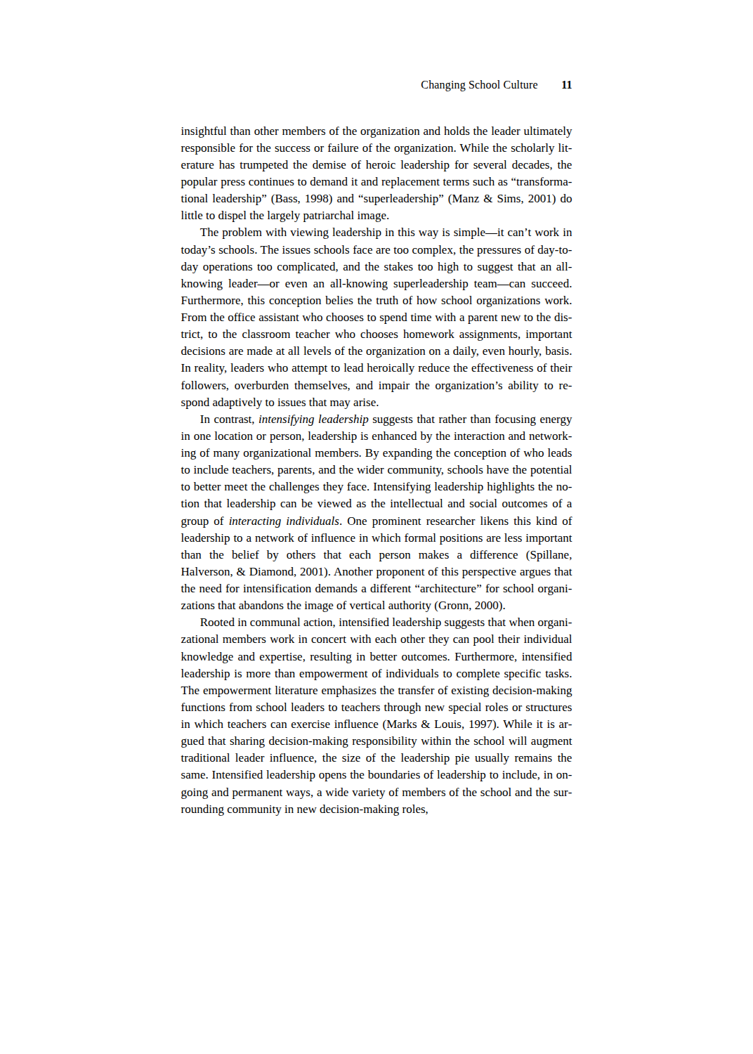Changing School Culture 11
insightful than other members of the organization and holds the leader ultimately responsible for the success or failure of the organization. While the scholarly literature has trumpeted the demise of heroic leadership for several decades, the popular press continues to demand it and replacement terms such as “transformational leadership” (Bass, 1998) and “superleadership” (Manz & Sims, 2001) do little to dispel the largely patriarchal image.
The problem with viewing leadership in this way is simple—it can’t work in today’s schools. The issues schools face are too complex, the pressures of day-to-day operations too complicated, and the stakes too high to suggest that an all-knowing leader—or even an all-knowing superleadership team—can succeed. Furthermore, this conception belies the truth of how school organizations work. From the office assistant who chooses to spend time with a parent new to the district, to the classroom teacher who chooses homework assignments, important decisions are made at all levels of the organization on a daily, even hourly, basis. In reality, leaders who attempt to lead heroically reduce the effectiveness of their followers, overburden themselves, and impair the organization’s ability to respond adaptively to issues that may arise.
In contrast, intensifying leadership suggests that rather than focusing energy in one location or person, leadership is enhanced by the interaction and networking of many organizational members. By expanding the conception of who leads to include teachers, parents, and the wider community, schools have the potential to better meet the challenges they face. Intensifying leadership highlights the notion that leadership can be viewed as the intellectual and social outcomes of a group of interacting individuals. One prominent researcher likens this kind of leadership to a network of influence in which formal positions are less important than the belief by others that each person makes a difference (Spillane, Halverson, & Diamond, 2001). Another proponent of this perspective argues that the need for intensification demands a different “architecture” for school organizations that abandons the image of vertical authority (Gronn, 2000).
Rooted in communal action, intensified leadership suggests that when organizational members work in concert with each other they can pool their individual knowledge and expertise, resulting in better outcomes. Furthermore, intensified leadership is more than empowerment of individuals to complete specific tasks. The empowerment literature emphasizes the transfer of existing decision-making functions from school leaders to teachers through new special roles or structures in which teachers can exercise influence (Marks & Louis, 1997). While it is argued that sharing decision-making responsibility within the school will augment traditional leader influence, the size of the leadership pie usually remains the same. Intensified leadership opens the boundaries of leadership to include, in ongoing and permanent ways, a wide variety of members of the school and the surrounding community in new decision-making roles,